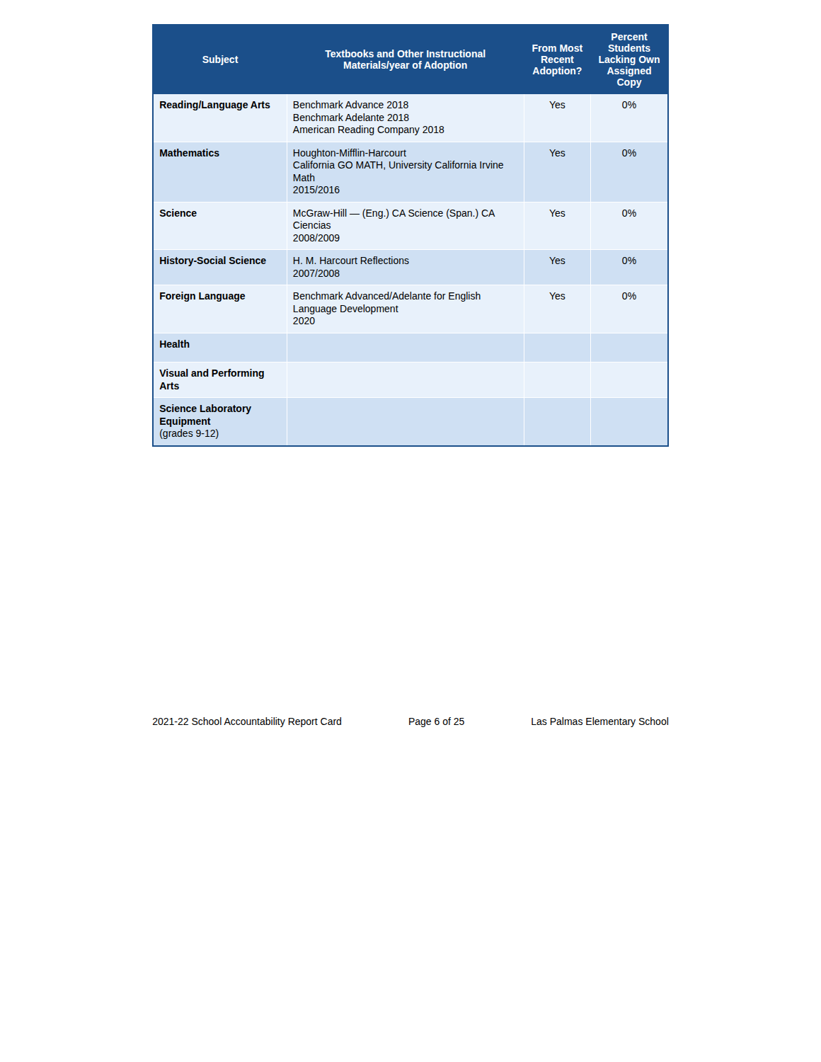| Subject | Textbooks and Other Instructional Materials/year of Adoption | From Most Recent Adoption? | Percent Students Lacking Own Assigned Copy |
| --- | --- | --- | --- |
| Reading/Language Arts | Benchmark Advance 2018 Benchmark Adelante 2018 American Reading Company 2018 | Yes | 0% |
| Mathematics | Houghton-Mifflin-Harcourt California GO MATH, University California Irvine Math 2015/2016 | Yes | 0% |
| Science | McGraw-Hill — (Eng.) CA Science (Span.) CA Ciencias 2008/2009 | Yes | 0% |
| History-Social Science | H. M. Harcourt Reflections 2007/2008 | Yes | 0% |
| Foreign Language | Benchmark Advanced/Adelante for English Language Development 2020 | Yes | 0% |
| Health | | | |
| Visual and Performing Arts | | | |
| Science Laboratory Equipment (grades 9-12) | | | |
2021-22 School Accountability Report Card
Page 6 of 25
Las Palmas Elementary School